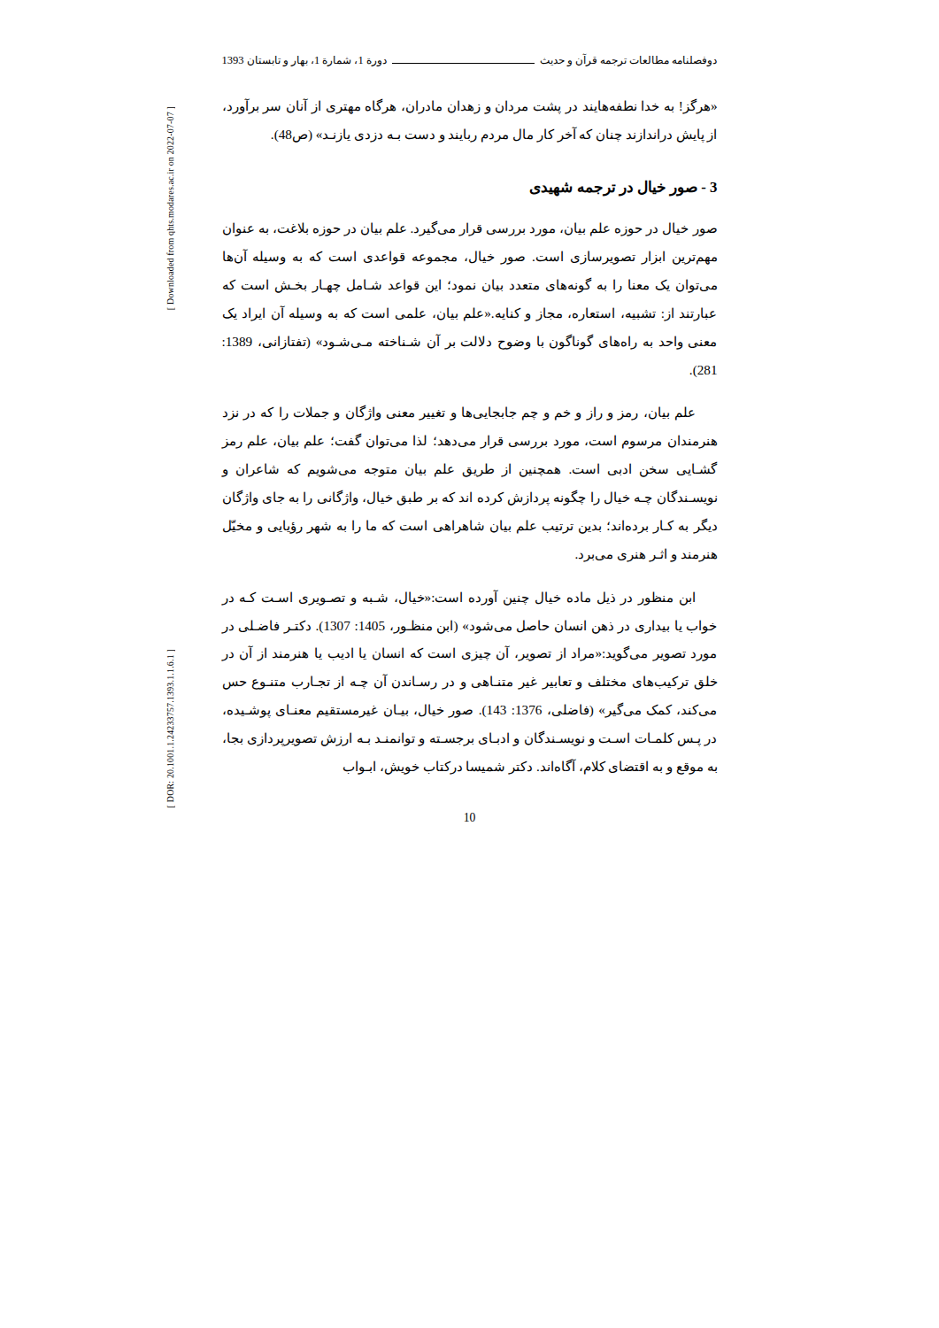[ Downloaded from qhts.modares.ac.ir on 2022-07-07 ]
[ DOR: 20.1001.1.24233757.1393.1.1.6.1 ]
دوفصلنامه مطالعات ترجمه قرآن و حدیث دورة 1، شمارة 1، بهار و تابستان 1393
«هرگز! به خدا نطفه‌هایند در پشت مردان و زهدان مادران، هرگاه مهتری از آنان سر برآورد، از پایش دراندازند چنان که آخر کار مال مردم ربایند و دست بـه دزدی یازنـد» (ص48).
3 - صور خیال در ترجمه شهیدی
صور خیال در حوزه علم بیان، مورد بررسی قرار می‌گیرد. علم بیان در حوزه بلاغت، به عنوان مهم‌ترین ابزار تصویرسازی است. صور خیال، مجموعه قواعدی است که به وسیله آن‌ها می‌توان یک معنا را به گونه‌های متعدد بیان نمود؛ این قواعد شـامل چهـار بخـش است که عبارتند از: تشبیه، استعاره، مجاز و کنایه.«علم بیان، علمی است که به وسیله آن ایراد یک معنی واحد به راه‌های گوناگون با وضوح دلالت بر آن شـناخته مـی‌شـود» (تفتازانی، 1389: 281).
علم بیان، رمز و راز و خم و چم جابجایی‌ها و تغییر معنی واژگان و جملات را که در نزد هنرمندان مرسوم است، مورد بررسی قرار می‌دهد؛ لذا می‌توان گفت؛ علم بیان، علم رمز گشـایی سخن ادبی است. همچنین از طریق علم بیان متوجه می‌شویم که شاعران و نویسـندگان چـه خیال را چگونه پردازش کرده اند که بر طبق خیال، واژگانی را به جای واژگان دیگر به کـار برده‌اند؛ بدین ترتیب علم بیان شاهراهی است که ما را به شهر رؤیایی و مخیّل هنرمند و اثـر هنری می‌برد.
ابن منظور در ذیل ماده خیال چنین آورده است:«خیال، شـبه و تصـویری اسـت کـه در خواب یا بیداری در ذهن انسان حاصل می‌شود» (ابن منظـور، 1405: 1307). دکتـر فاضـلی در مورد تصویر می‌گوید:«مراد از تصویر، آن چیزی است که انسان یا ادیب یا هنرمند از آن در خلق ترکیب‌های مختلف و تعابیر غیر متنـاهی و در رسـاندن آن چـه از تجـارب متنـوع حس می‌کند، کمک می‌گیر» (فاضلی، 1376: 143). صور خیال، بیـان غیرمستقیم معنـای پوشـیده، در پـس کلمـات اسـت و نویسـندگان و ادبـای برجسـته و توانمنـد بـه ارزش تصویرپردازی بجا، به موقع و به اقتضای کلام، آگاه‌اند. دکتر شمیسا درکتاب خویش، ابـواب
10